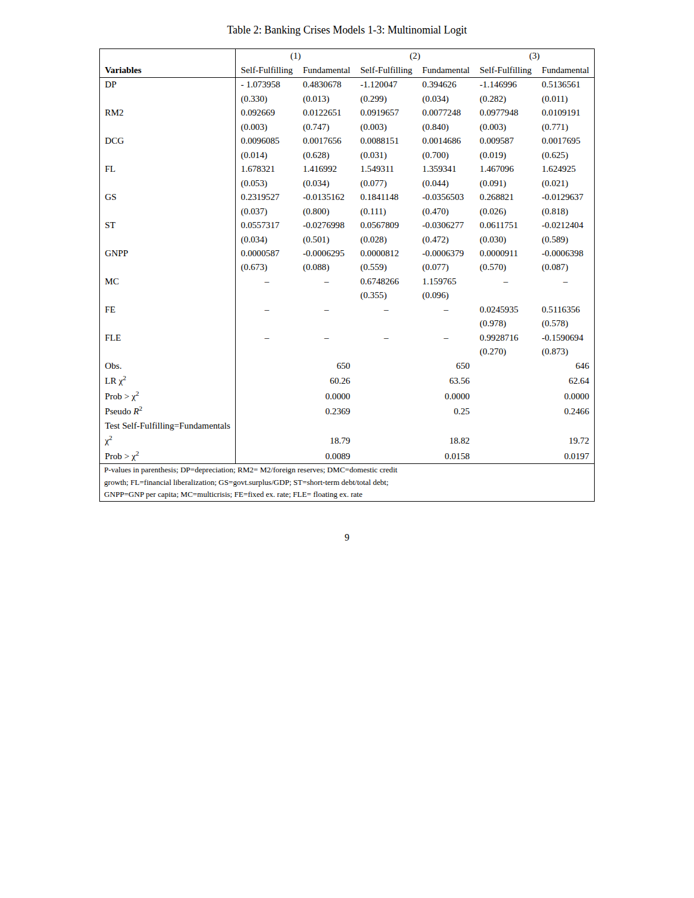Table 2: Banking Crises Models 1-3: Multinomial Logit
| | (1) | (2) | (3) |
| --- | --- | --- | --- |
| Variables | Self-Fulfilling | Fundamental | Self-Fulfilling | Fundamental | Self-Fulfilling | Fundamental |
| DP | - 1.073958 | 0.4830678 | -1.120047 | 0.394626 | -1.146996 | 0.5136561 |
| | (0.330) | (0.013) | (0.299) | (0.034) | (0.282) | (0.011) |
| RM2 | 0.092669 | 0.0122651 | 0.0919657 | 0.0077248 | 0.0977948 | 0.0109191 |
| | (0.003) | (0.747) | (0.003) | (0.840) | (0.003) | (0.771) |
| DCG | 0.0096085 | 0.0017656 | 0.0088151 | 0.0014686 | 0.009587 | 0.0017695 |
| | (0.014) | (0.628) | (0.031) | (0.700) | (0.019) | (0.625) |
| FL | 1.678321 | 1.416992 | 1.549311 | 1.359341 | 1.467096 | 1.624925 |
| | (0.053) | (0.034) | (0.077) | (0.044) | (0.091) | (0.021) |
| GS | 0.2319527 | -0.0135162 | 0.1841148 | -0.0356503 | 0.268821 | -0.0129637 |
| | (0.037) | (0.800) | (0.111) | (0.470) | (0.026) | (0.818) |
| ST | 0.0557317 | -0.0276998 | 0.0567809 | -0.0306277 | 0.0611751 | -0.0212404 |
| | (0.034) | (0.501) | (0.028) | (0.472) | (0.030) | (0.589) |
| GNPP | 0.0000587 | -0.0006295 | 0.0000812 | -0.0006379 | 0.0000911 | -0.0006398 |
| | (0.673) | (0.088) | (0.559) | (0.077) | (0.570) | (0.087) |
| MC | – | – | 0.6748266 | 1.159765 | – | – |
| | | | (0.355) | (0.096) | | |
| FE | – | – | – | – | 0.0245935 | 0.5116356 |
| | | | | | (0.978) | (0.578) |
| FLE | – | – | – | – | 0.9928716 | -0.1590694 |
| | | | | | (0.270) | (0.873) |
| Obs. | | 650 | | 650 | | 646 |
| LR χ 2 | | 60.26 | | 63.56 | | 62.64 |
| Prob > χ 2 | | 0.0000 | | 0.0000 | | 0.0000 |
| Pseudo R 2 | | 0.2369 | | 0.25 | | 0.2466 |
| Test Self-Fulfilling=Fundamentals | |
| χ 2 | | 18.79 | | 18.82 | | 19.72 |
| Prob > χ 2 | | 0.0089 | | 0.0158 | | 0.0197 |
| P-values in parenthesis; DP=depreciation; RM2= M2/foreign reserves; DMC=domestic credit |
| growth; FL=financial liberalization; GS=govt.surplus/GDP; ST=short-term debt/total debt; |
| GNPP=GNP per capita; MC=multicrisis; FE=fixed ex. rate; FLE= floating ex. rate |
9